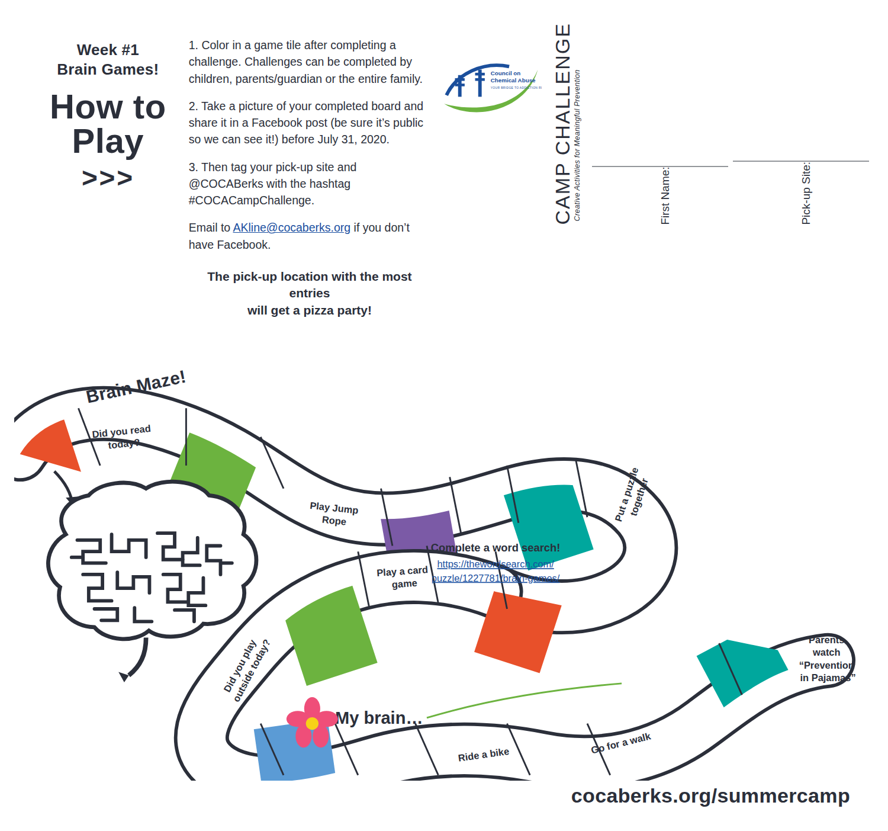Week #1
Brain Games!
How to Play
>>>
1. Color in a game tile after completing a challenge. Challenges can be completed by children, parents/guardian or the entire family.
2. Take a picture of your completed board and share it in a Facebook post (be sure it’s public so we can see it!) before July 31, 2020.
3. Then tag your pick-up site and @COCABerks with the hashtag #COCACampChallenge.
Email to AKline@cocaberks.org if you don’t have Facebook.
The pick-up location with the most entries
will get a pizza party!
Council on Chemical Abuse YOUR BRIDGE TO ADDICTION RESOURCES
Camp Challenge Creative Activities for Meaningful Prevention
First Name: Pick-up Site:
Brain Maze!
Did you read today? Play Jump Rope Put a puzzle together Play a card game Did you play outside today? Ride a bike Go for a walk Parents watch “Prevention in Pajamas” My brain… Complete a word search! https://thewordsearch.com/ puzzle/1227781/brain-games/
cocaberks.org/summercamp